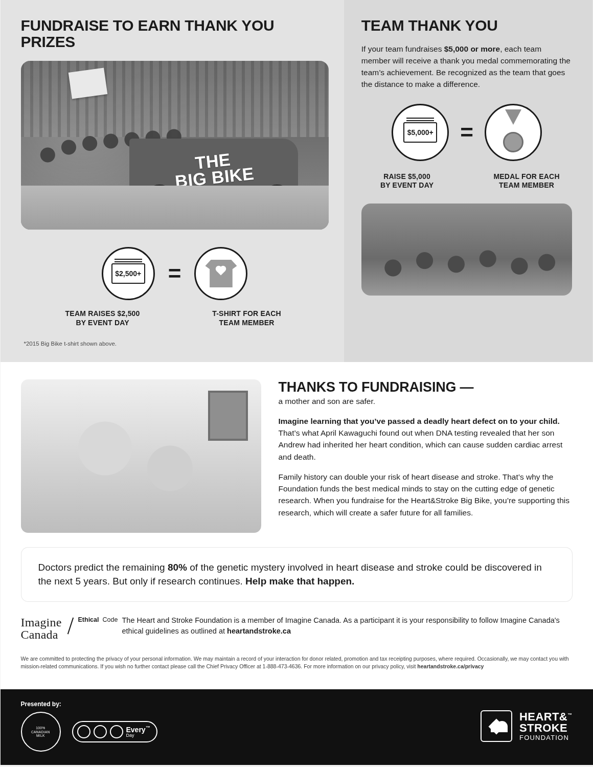Fundraise to earn thank you prizes
THE
BIG BIKE
$2,500+
=
Team raises $2,500
by event day
T-shirt for each
team member
*2015 Big Bike t-shirt shown above.
Team thank you
If your team fundraises $5,000 or more, each team member will receive a thank you medal commemorating the team’s achievement. Be recognized as the team that goes the distance to make a difference.
$5,000+
=
Raise $5,000
by event day
Medal for each
team member
Thanks to fundraising —
a mother and son are safer.
Imagine learning that you’ve passed a deadly heart defect on to your child. That’s what April Kawaguchi found out when DNA testing revealed that her son Andrew had inherited her heart condition, which can cause sudden cardiac arrest and death.
Family history can double your risk of heart disease and stroke. That’s why the Foundation funds the best medical minds to stay on the cutting edge of genetic research. When you fundraise for the Heart&Stroke Big Bike, you’re supporting this research, which will create a safer future for all families.
Doctors predict the remaining 80% of the genetic mystery involved in heart disease and stroke could be discovered in the next 5 years. But only if research continues. Help make that happen.
Imagine
Canada
Ethical Code
The Heart and Stroke Foundation is a member of Imagine Canada. As a participant it is your responsibility to follow Imagine Canada's ethical guidelines as outlined at heartandstroke.ca
We are committed to protecting the privacy of your personal information. We may maintain a record of your interaction for donor related, promotion and tax receipting purposes, where required. Occasionally, we may contact you with mission-related communications. If you wish no further contact please call the Chief Privacy Officer at 1-888-473-4636. For more information on our privacy policy, visit heartandstroke.ca/privacy
Presented by:
100%
CANADIAN
MILK
Every™Day
HEART&™
STROKE
FOUNDATION